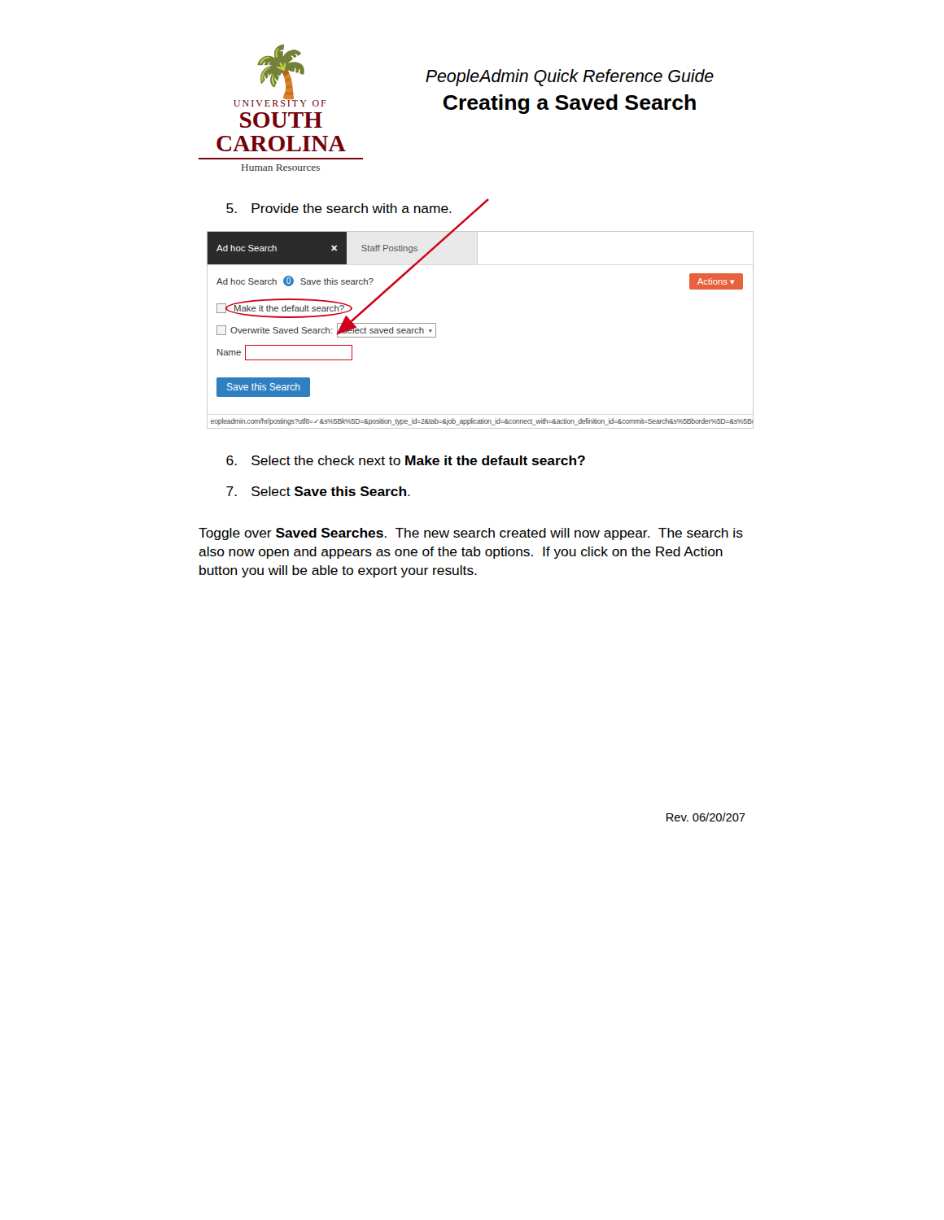🌴 UNIVERSITY OF SOUTH CAROLINA Human Resources
PeopleAdmin Quick Reference Guide
Creating a Saved Search
Provide the search with a name.
Ad hoc Search✕
Staff Postings
Ad hoc Search 0 Save this search?
Actions ▾
Make it the default search?
Overwrite Saved Search: Select saved search
Name
Save this Search
eopleadmin.com/hr/postings?utf8=✓&s%5Bk%5D=&position_type_id=2&tab=&job_application_id=&connect_with=&action_definition_id=&commit=Search&s%5Bborder%5D=&s%5Bcolumns%5D%5B%5D=&s%5Bcolumns%5D%5B%5D=535&s%5Bcolumns%5D
Select the check next to Make it the default search?
Select Save this Search.
Toggle over Saved Searches. The new search created will now appear. The search is also now open and appears as one of the tab options. If you click on the Red Action button you will be able to export your results.
Rev. 06/20/207